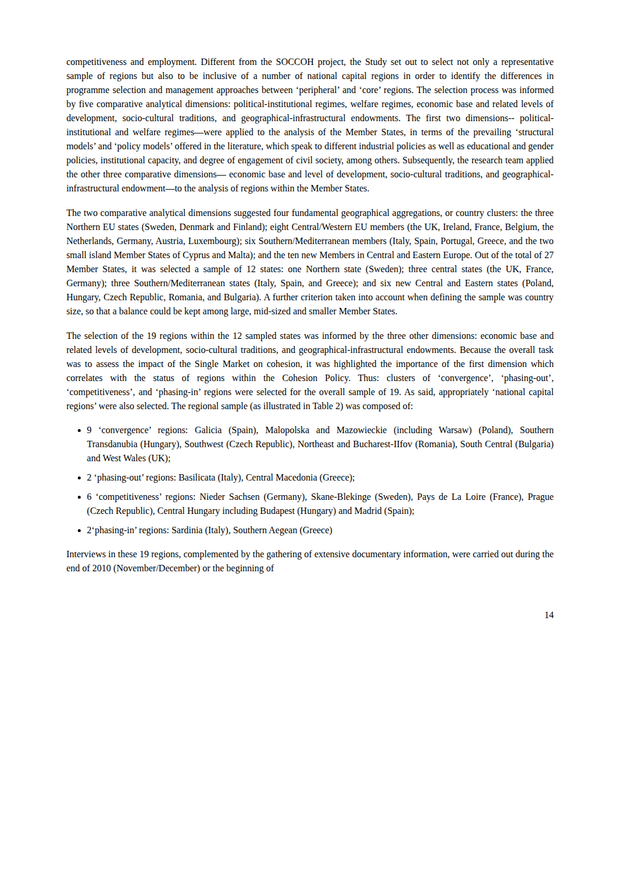competitiveness and employment. Different from the SOCCOH project, the Study set out to select not only a representative sample of regions but also to be inclusive of a number of national capital regions in order to identify the differences in programme selection and management approaches between ‘peripheral’ and ‘core’ regions. The selection process was informed by five comparative analytical dimensions: political-institutional regimes, welfare regimes, economic base and related levels of development, socio-cultural traditions, and geographical-infrastructural endowments. The first two dimensions-- political-institutional and welfare regimes—were applied to the analysis of the Member States, in terms of the prevailing ‘structural models’ and ‘policy models’ offered in the literature, which speak to different industrial policies as well as educational and gender policies, institutional capacity, and degree of engagement of civil society, among others. Subsequently, the research team applied the other three comparative dimensions— economic base and level of development, socio-cultural traditions, and geographical-infrastructural endowment—to the analysis of regions within the Member States.
The two comparative analytical dimensions suggested four fundamental geographical aggregations, or country clusters: the three Northern EU states (Sweden, Denmark and Finland); eight Central/Western EU members (the UK, Ireland, France, Belgium, the Netherlands, Germany, Austria, Luxembourg); six Southern/Mediterranean members (Italy, Spain, Portugal, Greece, and the two small island Member States of Cyprus and Malta); and the ten new Members in Central and Eastern Europe. Out of the total of 27 Member States, it was selected a sample of 12 states: one Northern state (Sweden); three central states (the UK, France, Germany); three Southern/Mediterranean states (Italy, Spain, and Greece); and six new Central and Eastern states (Poland, Hungary, Czech Republic, Romania, and Bulgaria). A further criterion taken into account when defining the sample was country size, so that a balance could be kept among large, mid-sized and smaller Member States.
The selection of the 19 regions within the 12 sampled states was informed by the three other dimensions: economic base and related levels of development, socio-cultural traditions, and geographical-infrastructural endowments. Because the overall task was to assess the impact of the Single Market on cohesion, it was highlighted the importance of the first dimension which correlates with the status of regions within the Cohesion Policy. Thus: clusters of ‘convergence’, ‘phasing-out’, ‘competitiveness’, and ‘phasing-in’ regions were selected for the overall sample of 19. As said, appropriately ‘national capital regions’ were also selected. The regional sample (as illustrated in Table 2) was composed of:
9 ‘convergence’ regions: Galicia (Spain), Malopolska and Mazowieckie (including Warsaw) (Poland), Southern Transdanubia (Hungary), Southwest (Czech Republic), Northeast and Bucharest-IIfov (Romania), South Central (Bulgaria) and West Wales (UK);
2 ‘phasing-out’ regions: Basilicata (Italy), Central Macedonia (Greece);
6 ‘competitiveness’ regions: Nieder Sachsen (Germany), Skane-Blekinge (Sweden), Pays de La Loire (France), Prague (Czech Republic), Central Hungary including Budapest (Hungary) and Madrid (Spain);
2‘phasing-in’ regions: Sardinia (Italy), Southern Aegean (Greece)
Interviews in these 19 regions, complemented by the gathering of extensive documentary information, were carried out during the end of 2010 (November/December) or the beginning of
14